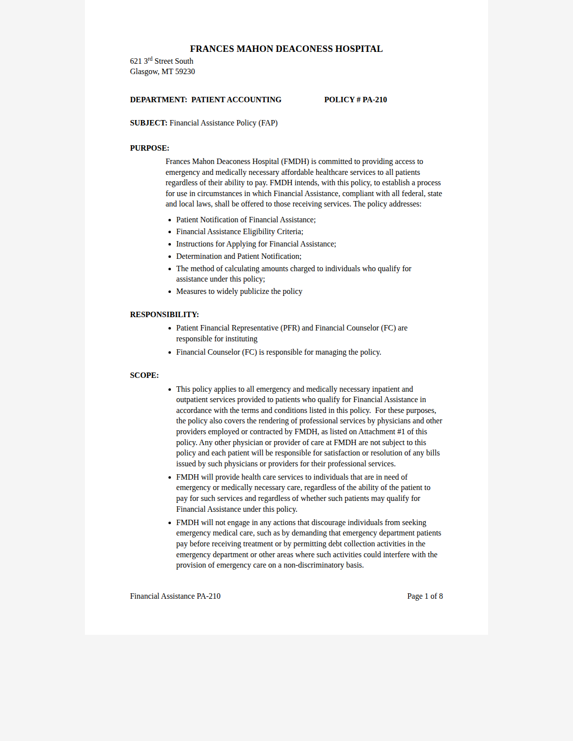FRANCES MAHON DEACONESS HOSPITAL
621 3rd Street South
Glasgow, MT 59230
DEPARTMENT: PATIENT ACCOUNTING POLICY # PA-210
SUBJECT: Financial Assistance Policy (FAP)
Purpose:
Frances Mahon Deaconess Hospital (FMDH) is committed to providing access to emergency and medically necessary affordable healthcare services to all patients regardless of their ability to pay. FMDH intends, with this policy, to establish a process for use in circumstances in which Financial Assistance, compliant with all federal, state and local laws, shall be offered to those receiving services. The policy addresses:
Patient Notification of Financial Assistance;
Financial Assistance Eligibility Criteria;
Instructions for Applying for Financial Assistance;
Determination and Patient Notification;
The method of calculating amounts charged to individuals who qualify for assistance under this policy;
Measures to widely publicize the policy
Responsibility:
Patient Financial Representative (PFR) and Financial Counselor (FC) are responsible for instituting
Financial Counselor (FC) is responsible for managing the policy.
Scope:
This policy applies to all emergency and medically necessary inpatient and outpatient services provided to patients who qualify for Financial Assistance in accordance with the terms and conditions listed in this policy. For these purposes, the policy also covers the rendering of professional services by physicians and other providers employed or contracted by FMDH, as listed on Attachment #1 of this policy. Any other physician or provider of care at FMDH are not subject to this policy and each patient will be responsible for satisfaction or resolution of any bills issued by such physicians or providers for their professional services.
FMDH will provide health care services to individuals that are in need of emergency or medically necessary care, regardless of the ability of the patient to pay for such services and regardless of whether such patients may qualify for Financial Assistance under this policy.
FMDH will not engage in any actions that discourage individuals from seeking emergency medical care, such as by demanding that emergency department patients pay before receiving treatment or by permitting debt collection activities in the emergency department or other areas where such activities could interfere with the provision of emergency care on a non-discriminatory basis.
Financial Assistance PA-210 Page 1 of 8